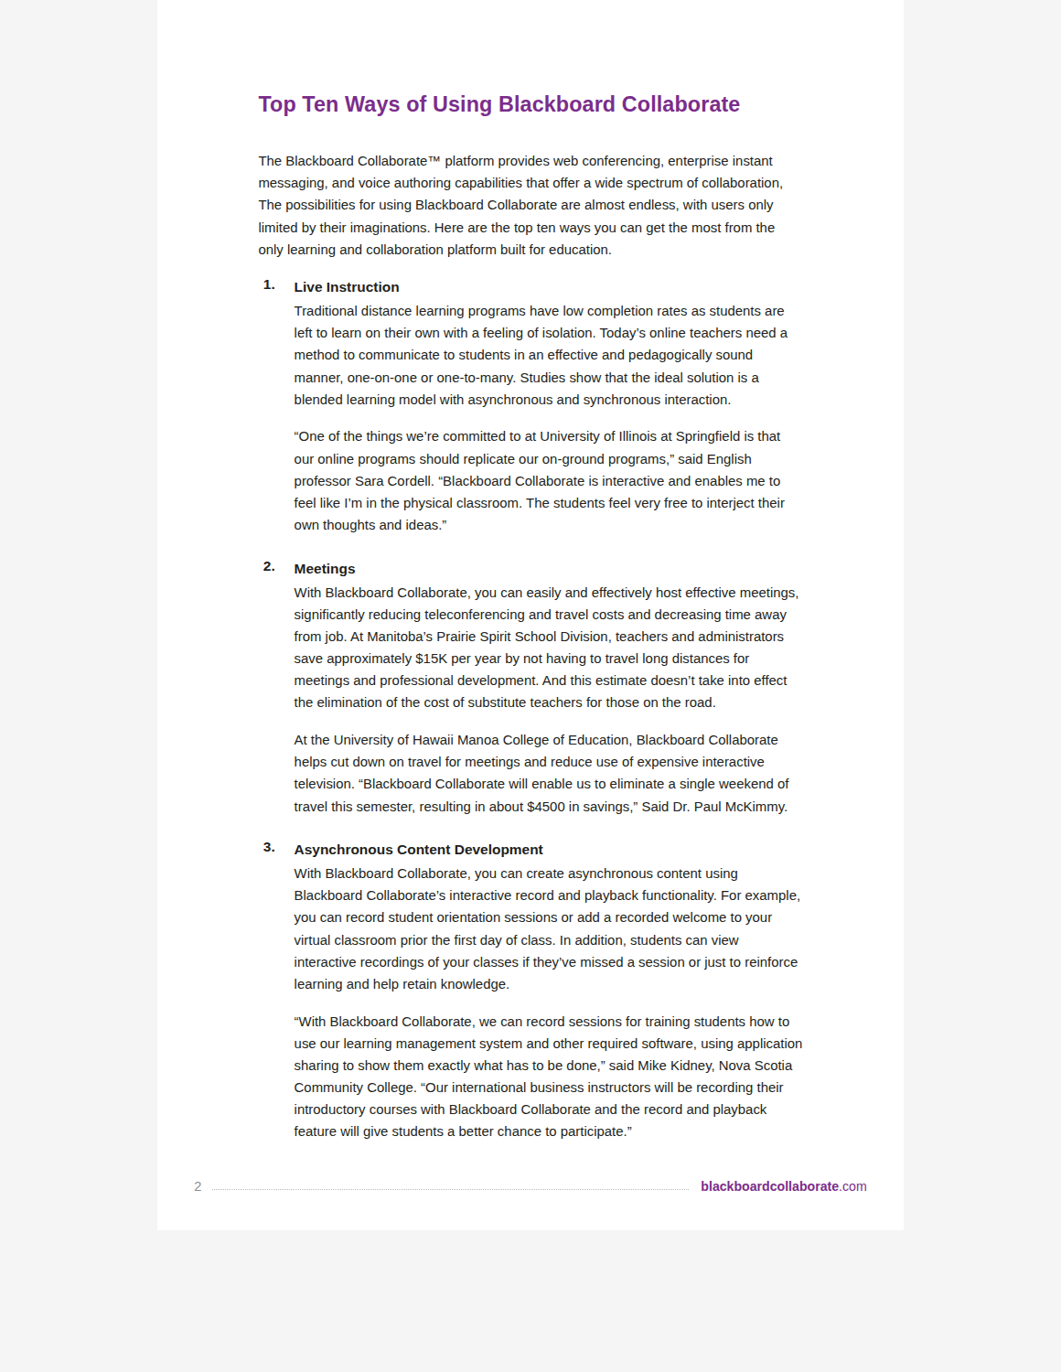Top Ten Ways of Using Blackboard Collaborate
The Blackboard Collaborate™ platform provides web conferencing, enterprise instant messaging, and voice authoring capabilities that offer a wide spectrum of collaboration, The possibilities for using Blackboard Collaborate are almost endless, with users only limited by their imaginations. Here are the top ten ways you can get the most from the only learning and collaboration platform built for education.
Live Instruction
Traditional distance learning programs have low completion rates as students are left to learn on their own with a feeling of isolation. Today’s online teachers need a method to communicate to students in an effective and pedagogically sound manner, one-on-one or one-to-many. Studies show that the ideal solution is a blended learning model with asynchronous and synchronous interaction.
“One of the things we’re committed to at University of Illinois at Springfield is that our online programs should replicate our on-ground programs,” said English professor Sara Cordell. “Blackboard Collaborate is interactive and enables me to feel like I’m in the physical classroom. The students feel very free to interject their own thoughts and ideas.”
Meetings
With Blackboard Collaborate, you can easily and effectively host effective meetings, significantly reducing teleconferencing and travel costs and decreasing time away from job. At Manitoba’s Prairie Spirit School Division, teachers and administrators save approximately $15K per year by not having to travel long distances for meetings and professional development. And this estimate doesn’t take into effect the elimination of the cost of substitute teachers for those on the road.
At the University of Hawaii Manoa College of Education, Blackboard Collaborate helps cut down on travel for meetings and reduce use of expensive interactive television. “Blackboard Collaborate will enable us to eliminate a single weekend of travel this semester, resulting in about $4500 in savings,” Said Dr. Paul McKimmy.
Asynchronous Content Development
With Blackboard Collaborate, you can create asynchronous content using Blackboard Collaborate’s interactive record and playback functionality. For example, you can record student orientation sessions or add a recorded welcome to your virtual classroom prior the first day of class. In addition, students can view interactive recordings of your classes if they’ve missed a session or just to reinforce learning and help retain knowledge.
“With Blackboard Collaborate, we can record sessions for training students how to use our learning management system and other required software, using application sharing to show them exactly what has to be done,” said Mike Kidney, Nova Scotia Community College. “Our international business instructors will be recording their introductory courses with Blackboard Collaborate and the record and playback feature will give students a better chance to participate.”
2
blackboardcollaborate.com